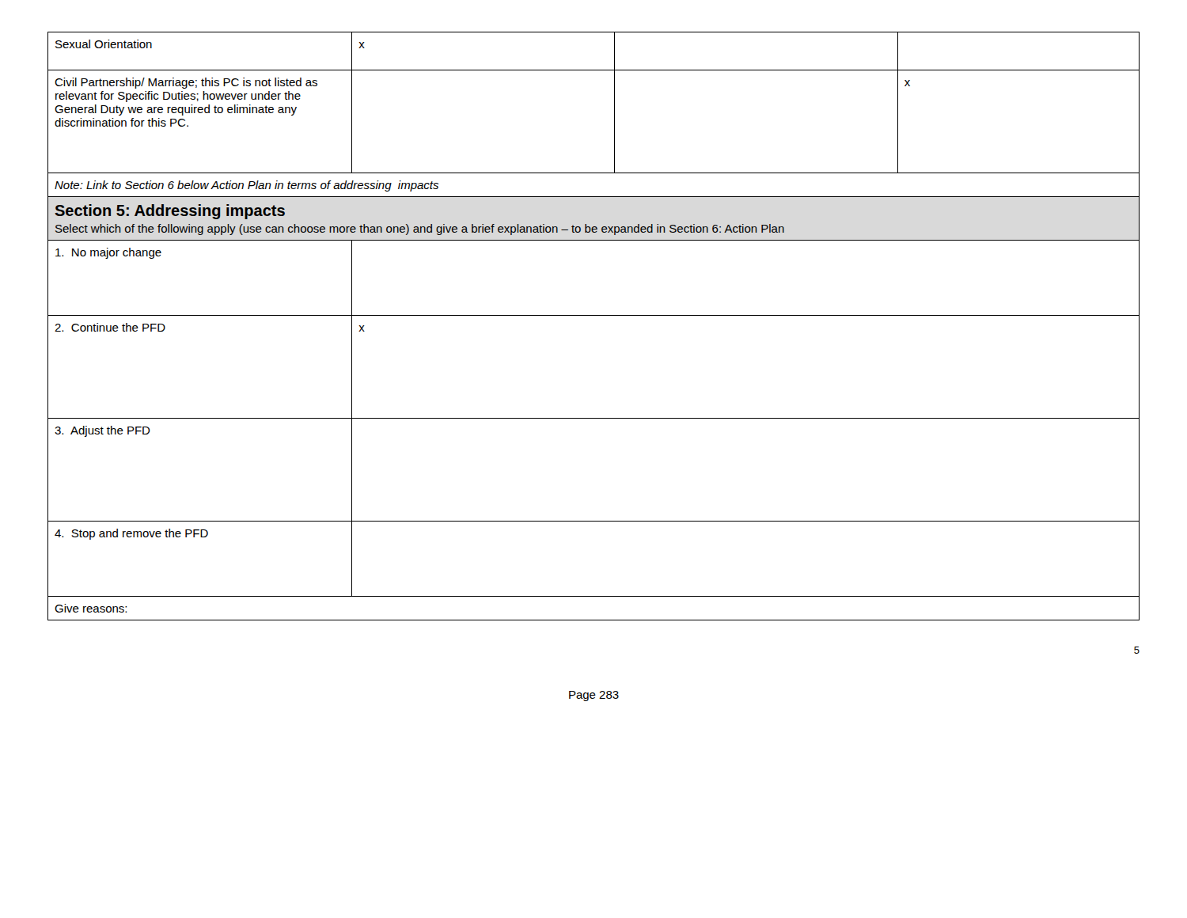| Sexual Orientation | x | | |
| Civil Partnership/ Marriage; this PC is not listed as relevant for Specific Duties; however under the General Duty we are required to eliminate any discrimination for this PC. | | | x |
| Note: Link to Section 6 below Action Plan in terms of addressing impacts |
| Section 5: Addressing impacts Select which of the following apply (use can choose more than one) and give a brief explanation – to be expanded in Section 6: Action Plan |
| 1. No major change | |
| 2. Continue the PFD | x |
| 3. Adjust the PFD | |
| 4. Stop and remove the PFD | |
| Give reasons: |
5
Page 283